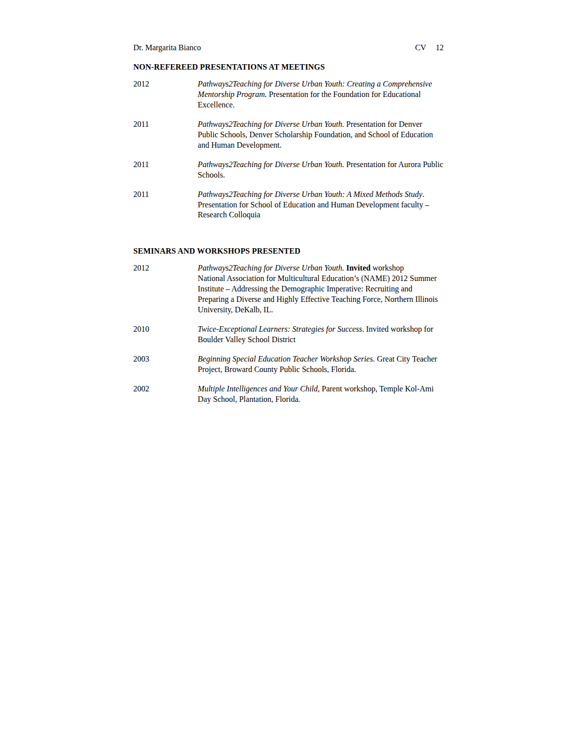Dr. Margarita Bianco
CV12
NON-REFEREED PRESENTATIONS AT MEETINGS
| 2012 | Pathways2Teaching for Diverse Urban Youth: Creating a Comprehensive Mentorship Program. Presentation for the Foundation for Educational Excellence. |
| 2011 | Pathways2Teaching for Diverse Urban Youth. Presentation for Denver Public Schools, Denver Scholarship Foundation, and School of Education and Human Development. |
| 2011 | Pathways2Teaching for Diverse Urban Youth. Presentation for Aurora Public Schools. |
| 2011 | Pathways2Teaching for Diverse Urban Youth: A Mixed Methods Study . Presentation for School of Education and Human Development faculty – Research Colloquia |
SEMINARS AND WORKSHOPS PRESENTED
| 2012 | Pathways2Teaching for Diverse Urban Youth. Invited workshop National Association for Multicultural Education’s (NAME) 2012 Summer Institute – Addressing the Demographic Imperative: Recruiting and Preparing a Diverse and Highly Effective Teaching Force, Northern Illinois University, DeKalb, IL. |
| 2010 | Twice-Exceptional Learners: Strategies for Success . Invited workshop for Boulder Valley School District |
| 2003 | Beginning Special Education Teacher Workshop Series. Great City Teacher Project, Broward County Public Schools, Florida. |
| 2002 | Multiple Intelligences and Your Child, Parent workshop, Temple Kol-Ami Day School, Plantation, Florida. |